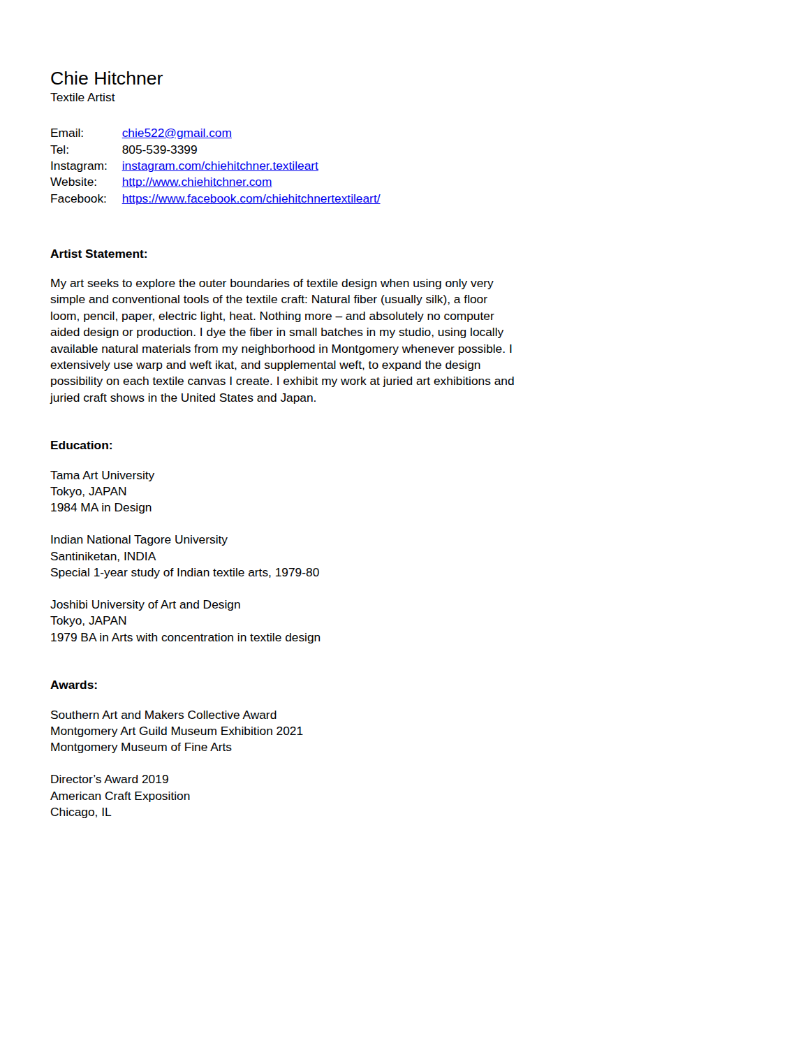Chie Hitchner
Textile Artist
| Email: | chie522@gmail.com |
| Tel: | 805-539-3399 |
| Instagram: | instagram.com/chiehitchner.textileart |
| Website: | http://www.chiehitchner.com |
| Facebook: | https://www.facebook.com/chiehitchnertextileart/ |
Artist Statement:
My art seeks to explore the outer boundaries of textile design when using only very simple and conventional tools of the textile craft: Natural fiber (usually silk), a floor loom, pencil, paper, electric light, heat. Nothing more – and absolutely no computer aided design or production. I dye the fiber in small batches in my studio, using locally available natural materials from my neighborhood in Montgomery whenever possible. I extensively use warp and weft ikat, and supplemental weft, to expand the design possibility on each textile canvas I create. I exhibit my work at juried art exhibitions and juried craft shows in the United States and Japan.
Education:
Tama Art University
Tokyo, JAPAN
1984 MA in Design
Indian National Tagore University
Santiniketan, INDIA
Special 1-year study of Indian textile arts, 1979-80
Joshibi University of Art and Design
Tokyo, JAPAN
1979 BA in Arts with concentration in textile design
Awards:
Southern Art and Makers Collective Award
Montgomery Art Guild Museum Exhibition 2021
Montgomery Museum of Fine Arts
Director’s Award 2019
American Craft Exposition
Chicago, IL